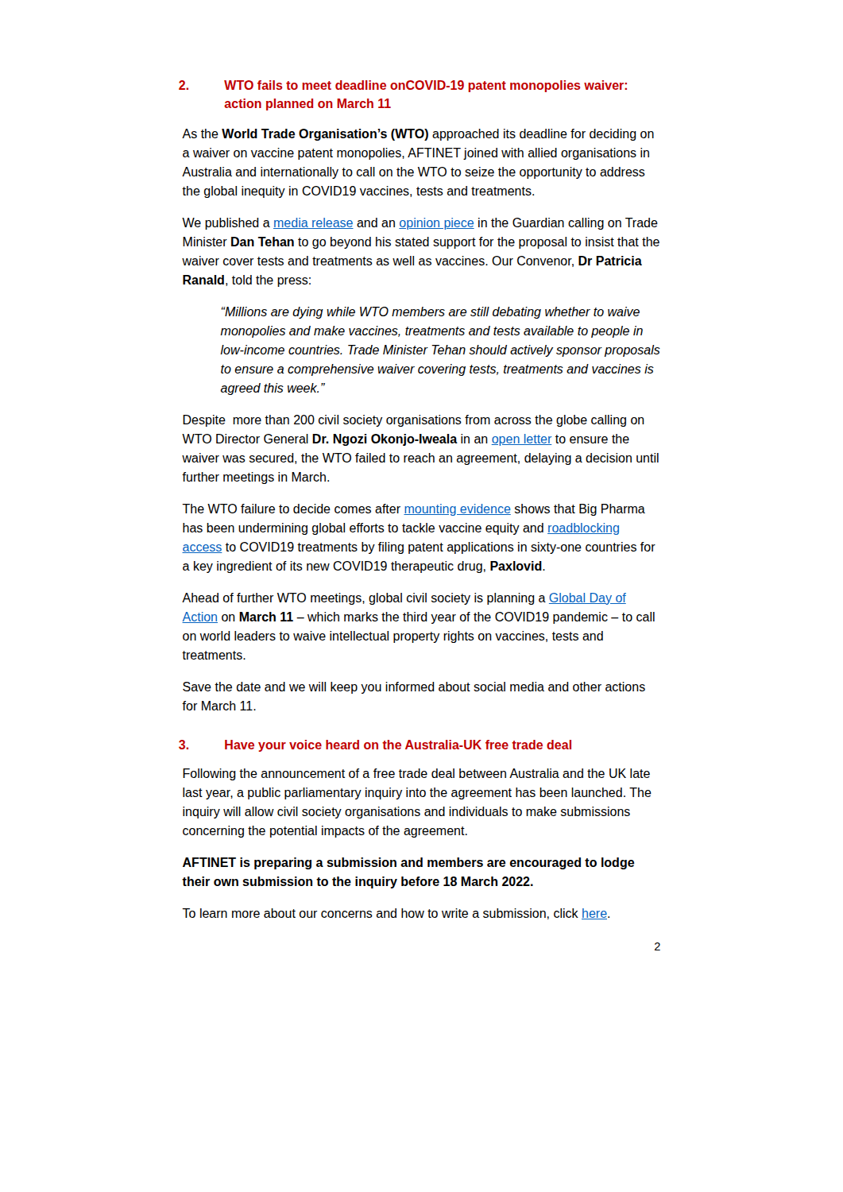2. WTO fails to meet deadline onCOVID-19 patent monopolies waiver: action planned on March 11
As the World Trade Organisation’s (WTO) approached its deadline for deciding on a waiver on vaccine patent monopolies, AFTINET joined with allied organisations in Australia and internationally to call on the WTO to seize the opportunity to address the global inequity in COVID19 vaccines, tests and treatments.
We published a media release and an opinion piece in the Guardian calling on Trade Minister Dan Tehan to go beyond his stated support for the proposal to insist that the waiver cover tests and treatments as well as vaccines. Our Convenor, Dr Patricia Ranald, told the press:
“Millions are dying while WTO members are still debating whether to waive monopolies and make vaccines, treatments and tests available to people in low-income countries. Trade Minister Tehan should actively sponsor proposals to ensure a comprehensive waiver covering tests, treatments and vaccines is agreed this week.”
Despite more than 200 civil society organisations from across the globe calling on WTO Director General Dr. Ngozi Okonjo-Iweala in an open letter to ensure the waiver was secured, the WTO failed to reach an agreement, delaying a decision until further meetings in March.
The WTO failure to decide comes after mounting evidence shows that Big Pharma has been undermining global efforts to tackle vaccine equity and roadblocking access to COVID19 treatments by filing patent applications in sixty-one countries for a key ingredient of its new COVID19 therapeutic drug, Paxlovid.
Ahead of further WTO meetings, global civil society is planning a Global Day of Action on March 11 – which marks the third year of the COVID19 pandemic – to call on world leaders to waive intellectual property rights on vaccines, tests and treatments.
Save the date and we will keep you informed about social media and other actions for March 11.
3. Have your voice heard on the Australia-UK free trade deal
Following the announcement of a free trade deal between Australia and the UK late last year, a public parliamentary inquiry into the agreement has been launched. The inquiry will allow civil society organisations and individuals to make submissions concerning the potential impacts of the agreement.
AFTINET is preparing a submission and members are encouraged to lodge their own submission to the inquiry before 18 March 2022.
To learn more about our concerns and how to write a submission, click here.
2